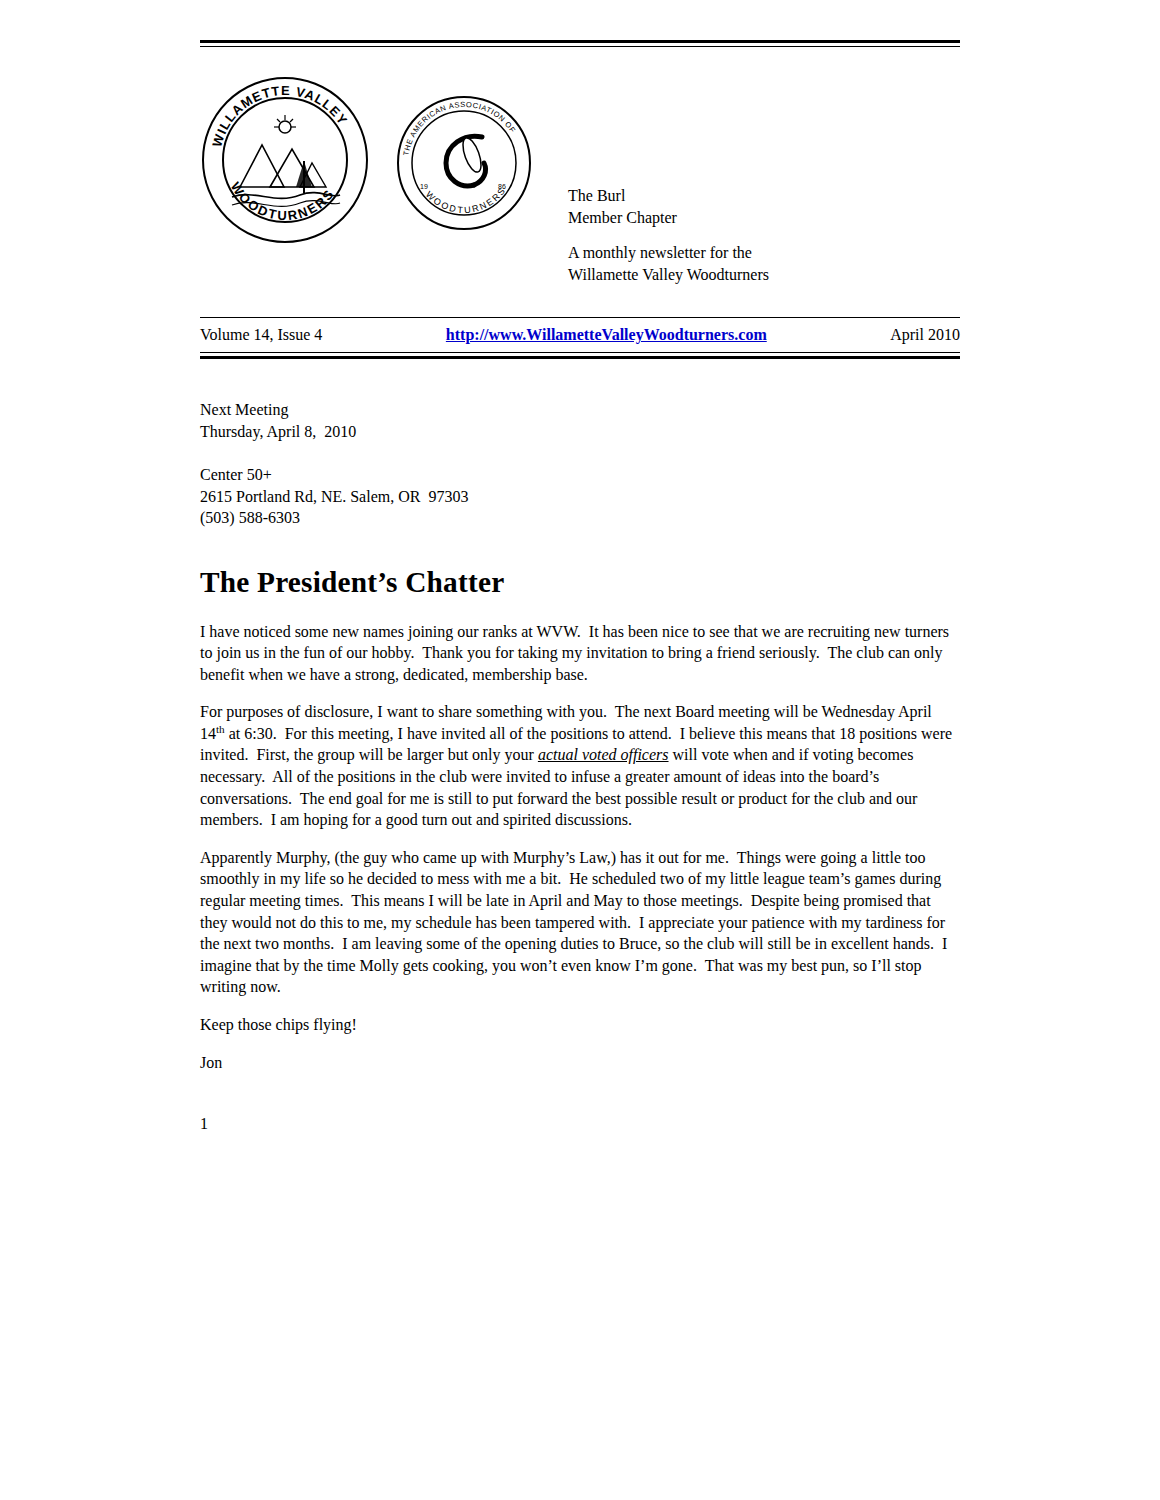WILLAMETTE VALLEY WOODTURNERS
THE AMERICAN ASSOCIATION OF WOODTURNERS 19 86
The Burl
Member Chapter
A monthly newsletter for the
Willamette Valley Woodturners
Volume 14, Issue 4 http://www.WillametteValleyWoodturners.com April 2010
Next Meeting
Thursday, April 8, 2010
Center 50+
2615 Portland Rd, NE. Salem, OR 97303
(503) 588-6303
The President’s Chatter
I have noticed some new names joining our ranks at WVW. It has been nice to see that we are recruiting new turners to join us in the fun of our hobby. Thank you for taking my invitation to bring a friend seriously. The club can only benefit when we have a strong, dedicated, membership base.
For purposes of disclosure, I want to share something with you. The next Board meeting will be Wednesday April 14th at 6:30. For this meeting, I have invited all of the positions to attend. I believe this means that 18 positions were invited. First, the group will be larger but only your actual voted officers will vote when and if voting becomes necessary. All of the positions in the club were invited to infuse a greater amount of ideas into the board’s conversations. The end goal for me is still to put forward the best possible result or product for the club and our members. I am hoping for a good turn out and spirited discussions.
Apparently Murphy, (the guy who came up with Murphy’s Law,) has it out for me. Things were going a little too smoothly in my life so he decided to mess with me a bit. He scheduled two of my little league team’s games during regular meeting times. This means I will be late in April and May to those meetings. Despite being promised that they would not do this to me, my schedule has been tampered with. I appreciate your patience with my tardiness for the next two months. I am leaving some of the opening duties to Bruce, so the club will still be in excellent hands. I imagine that by the time Molly gets cooking, you won’t even know I’m gone. That was my best pun, so I’ll stop writing now.
Keep those chips flying!
Jon
1